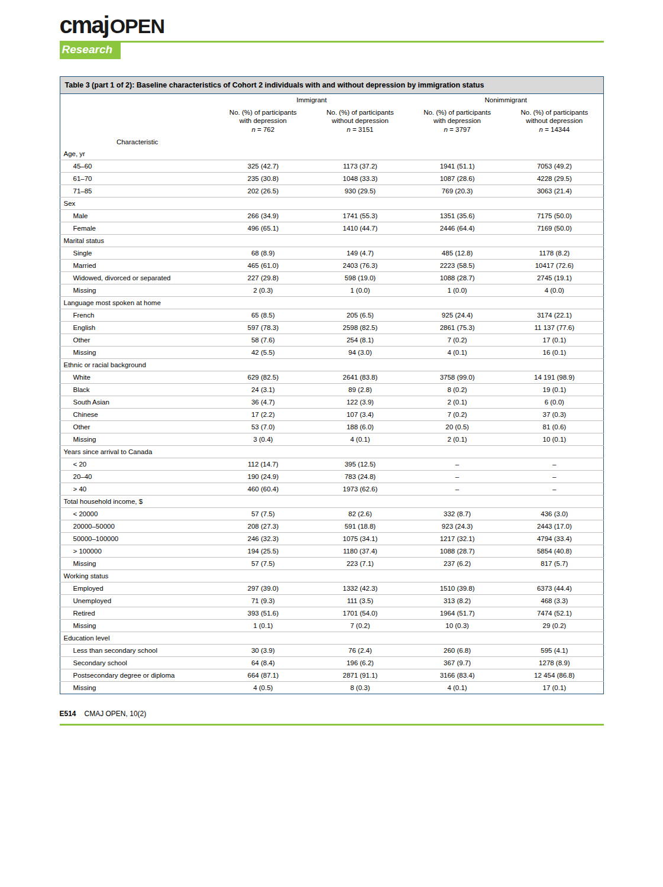cmaj OPEN
Research
Table 3 (part 1 of 2): Baseline characteristics of Cohort 2 individuals with and without depression by immigration status
| | Immigrant | Nonimmigrant |
| --- | --- | --- |
| No. (%) of participants with depression n = 762 | No. (%) of participants without depression n = 3151 | No. (%) of participants with depression n = 3797 | No. (%) of participants without depression n = 14344 |
| Characteristic | | | | |
| Age, yr | | | | |
| 45–60 | 325 (42.7) | 1173 (37.2) | 1941 (51.1) | 7053 (49.2) |
| 61–70 | 235 (30.8) | 1048 (33.3) | 1087 (28.6) | 4228 (29.5) |
| 71–85 | 202 (26.5) | 930 (29.5) | 769 (20.3) | 3063 (21.4) |
| Sex | | | | |
| Male | 266 (34.9) | 1741 (55.3) | 1351 (35.6) | 7175 (50.0) |
| Female | 496 (65.1) | 1410 (44.7) | 2446 (64.4) | 7169 (50.0) |
| Marital status | | | | |
| Single | 68 (8.9) | 149 (4.7) | 485 (12.8) | 1178 (8.2) |
| Married | 465 (61.0) | 2403 (76.3) | 2223 (58.5) | 10417 (72.6) |
| Widowed, divorced or separated | 227 (29.8) | 598 (19.0) | 1088 (28.7) | 2745 (19.1) |
| Missing | 2 (0.3) | 1 (0.0) | 1 (0.0) | 4 (0.0) |
| Language most spoken at home | | | | |
| French | 65 (8.5) | 205 (6.5) | 925 (24.4) | 3174 (22.1) |
| English | 597 (78.3) | 2598 (82.5) | 2861 (75.3) | 11 137 (77.6) |
| Other | 58 (7.6) | 254 (8.1) | 7 (0.2) | 17 (0.1) |
| Missing | 42 (5.5) | 94 (3.0) | 4 (0.1) | 16 (0.1) |
| Ethnic or racial background | | | | |
| White | 629 (82.5) | 2641 (83.8) | 3758 (99.0) | 14 191 (98.9) |
| Black | 24 (3.1) | 89 (2.8) | 8 (0.2) | 19 (0.1) |
| South Asian | 36 (4.7) | 122 (3.9) | 2 (0.1) | 6 (0.0) |
| Chinese | 17 (2.2) | 107 (3.4) | 7 (0.2) | 37 (0.3) |
| Other | 53 (7.0) | 188 (6.0) | 20 (0.5) | 81 (0.6) |
| Missing | 3 (0.4) | 4 (0.1) | 2 (0.1) | 10 (0.1) |
| Years since arrival to Canada | | | | |
| < 20 | 112 (14.7) | 395 (12.5) | – | – |
| 20–40 | 190 (24.9) | 783 (24.8) | – | – |
| > 40 | 460 (60.4) | 1973 (62.6) | – | – |
| Total household income, $ | | | | |
| < 20000 | 57 (7.5) | 82 (2.6) | 332 (8.7) | 436 (3.0) |
| 20000–50000 | 208 (27.3) | 591 (18.8) | 923 (24.3) | 2443 (17.0) |
| 50000–100000 | 246 (32.3) | 1075 (34.1) | 1217 (32.1) | 4794 (33.4) |
| > 100000 | 194 (25.5) | 1180 (37.4) | 1088 (28.7) | 5854 (40.8) |
| Missing | 57 (7.5) | 223 (7.1) | 237 (6.2) | 817 (5.7) |
| Working status | | | | |
| Employed | 297 (39.0) | 1332 (42.3) | 1510 (39.8) | 6373 (44.4) |
| Unemployed | 71 (9.3) | 111 (3.5) | 313 (8.2) | 468 (3.3) |
| Retired | 393 (51.6) | 1701 (54.0) | 1964 (51.7) | 7474 (52.1) |
| Missing | 1 (0.1) | 7 (0.2) | 10 (0.3) | 29 (0.2) |
| Education level | | | | |
| Less than secondary school | 30 (3.9) | 76 (2.4) | 260 (6.8) | 595 (4.1) |
| Secondary school | 64 (8.4) | 196 (6.2) | 367 (9.7) | 1278 (8.9) |
| Postsecondary degree or diploma | 664 (87.1) | 2871 (91.1) | 3166 (83.4) | 12 454 (86.8) |
| Missing | 4 (0.5) | 8 (0.3) | 4 (0.1) | 17 (0.1) |
E514 CMAJ OPEN, 10(2)